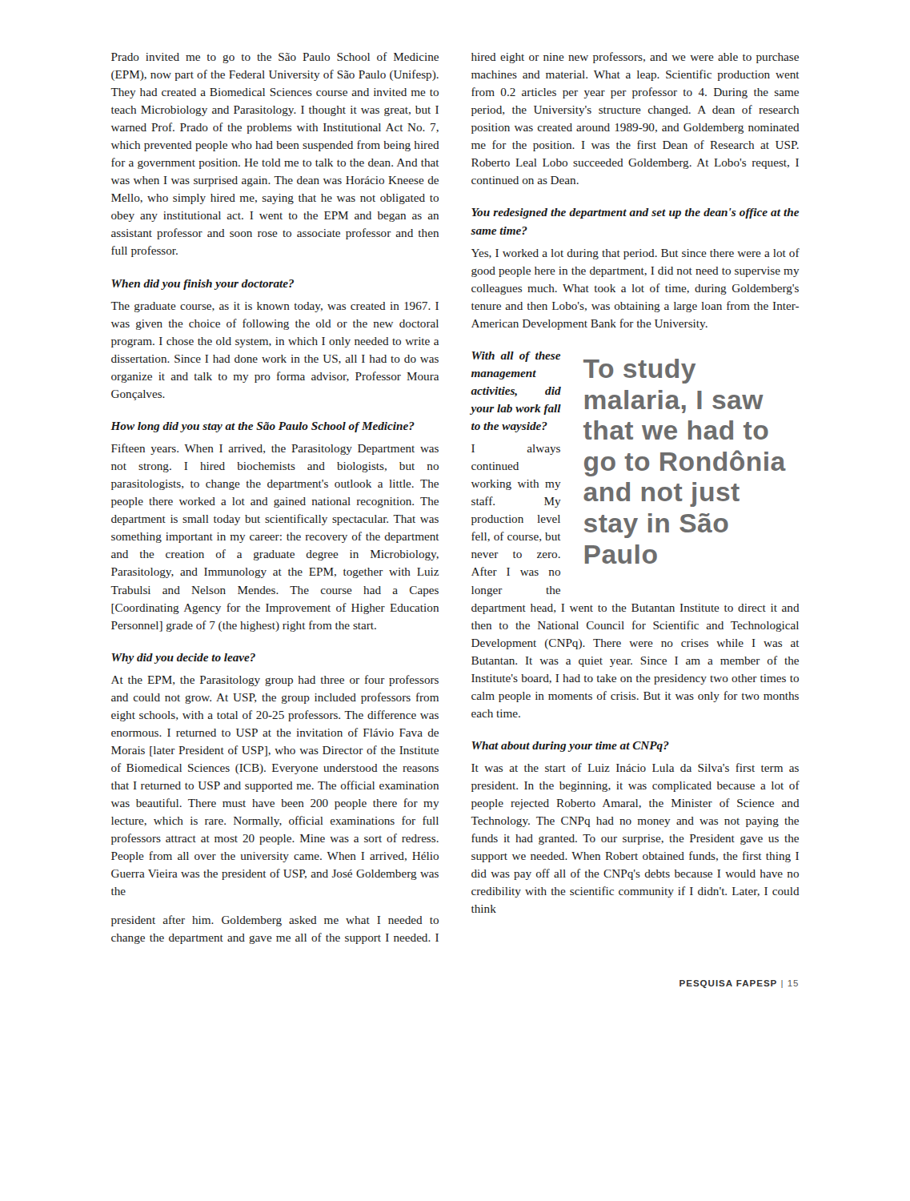Prado invited me to go to the São Paulo School of Medicine (EPM), now part of the Federal University of São Paulo (Unifesp). They had created a Biomedical Sciences course and invited me to teach Microbiology and Parasitology. I thought it was great, but I warned Prof. Prado of the problems with Institutional Act No. 7, which prevented people who had been suspended from being hired for a government position. He told me to talk to the dean. And that was when I was surprised again. The dean was Horácio Kneese de Mello, who simply hired me, saying that he was not obligated to obey any institutional act. I went to the EPM and began as an assistant professor and soon rose to associate professor and then full professor.
When did you finish your doctorate?
The graduate course, as it is known today, was created in 1967. I was given the choice of following the old or the new doctoral program. I chose the old system, in which I only needed to write a dissertation. Since I had done work in the US, all I had to do was organize it and talk to my pro forma advisor, Professor Moura Gonçalves.
How long did you stay at the São Paulo School of Medicine?
Fifteen years. When I arrived, the Parasitology Department was not strong. I hired biochemists and biologists, but no parasitologists, to change the department's outlook a little. The people there worked a lot and gained national recognition. The department is small today but scientifically spectacular. That was something important in my career: the recovery of the department and the creation of a graduate degree in Microbiology, Parasitology, and Immunology at the EPM, together with Luiz Trabulsi and Nelson Mendes. The course had a Capes [Coordinating Agency for the Improvement of Higher Education Personnel] grade of 7 (the highest) right from the start.
Why did you decide to leave?
At the EPM, the Parasitology group had three or four professors and could not grow. At USP, the group included professors from eight schools, with a total of 20-25 professors. The difference was enormous. I returned to USP at the invitation of Flávio Fava de Morais [later President of USP], who was Director of the Institute of Biomedical Sciences (ICB). Everyone understood the reasons that I returned to USP and supported me. The official examination was beautiful. There must have been 200 people there for my lecture, which is rare. Normally, official examinations for full professors attract at most 20 people. Mine was a sort of redress. People from all over the university came. When I arrived, Hélio Guerra Vieira was the president of USP, and José Goldemberg was the
president after him. Goldemberg asked me what I needed to change the department and gave me all of the support I needed. I hired eight or nine new professors, and we were able to purchase machines and material. What a leap. Scientific production went from 0.2 articles per year per professor to 4. During the same period, the University's structure changed. A dean of research position was created around 1989-90, and Goldemberg nominated me for the position. I was the first Dean of Research at USP. Roberto Leal Lobo succeeded Goldemberg. At Lobo's request, I continued on as Dean.
You redesigned the department and set up the dean's office at the same time?
Yes, I worked a lot during that period. But since there were a lot of good people here in the department, I did not need to supervise my colleagues much. What took a lot of time, during Goldemberg's tenure and then Lobo's, was obtaining a large loan from the Inter-American Development Bank for the University.
To study malaria, I saw that we had to go to Rondônia and not just stay in São Paulo
With all of these management activities, did your lab work fall to the wayside?
I always continued working with my staff. My production level fell, of course, but never to zero. After I was no longer the department head, I went to the Butantan Institute to direct it and then to the National Council for Scientific and Technological Development (CNPq). There were no crises while I was at Butantan. It was a quiet year. Since I am a member of the Institute's board, I had to take on the presidency two other times to calm people in moments of crisis. But it was only for two months each time.
What about during your time at CNPq?
It was at the start of Luiz Inácio Lula da Silva's first term as president. In the beginning, it was complicated because a lot of people rejected Roberto Amaral, the Minister of Science and Technology. The CNPq had no money and was not paying the funds it had granted. To our surprise, the President gave us the support we needed. When Robert obtained funds, the first thing I did was pay off all of the CNPq's debts because I would have no credibility with the scientific community if I didn't. Later, I could think
PESQUISA FAPESP | 15